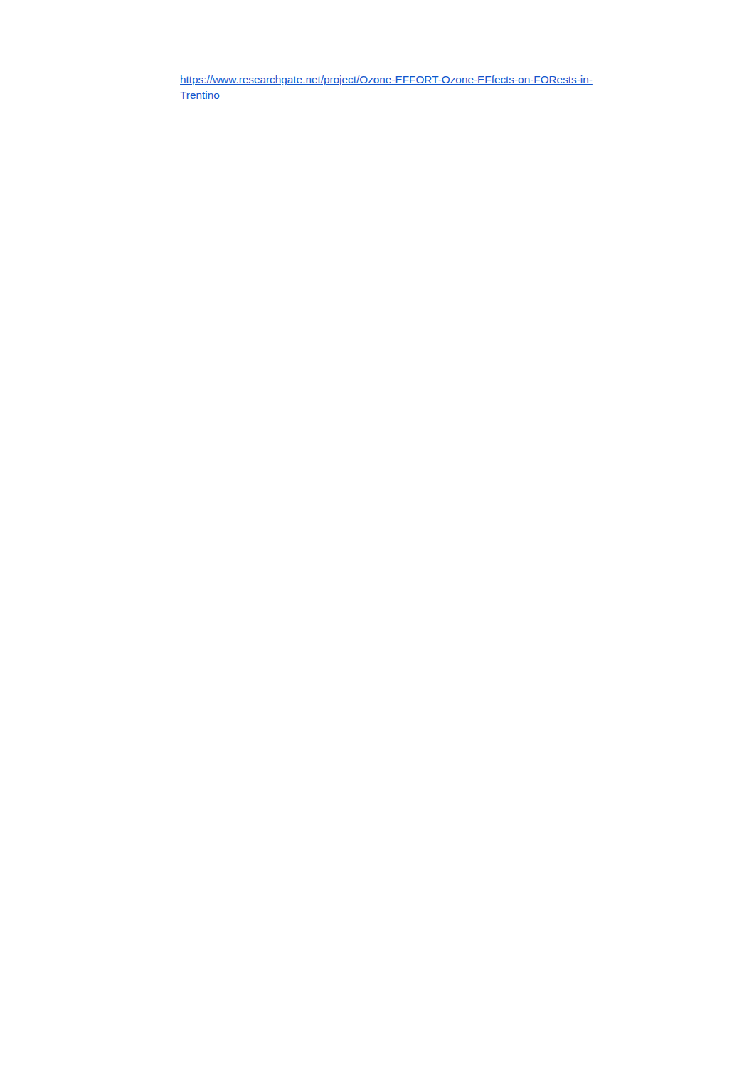https://www.researchgate.net/project/Ozone-EFFORT-Ozone-EFfects-on-FORests-in-Trentino